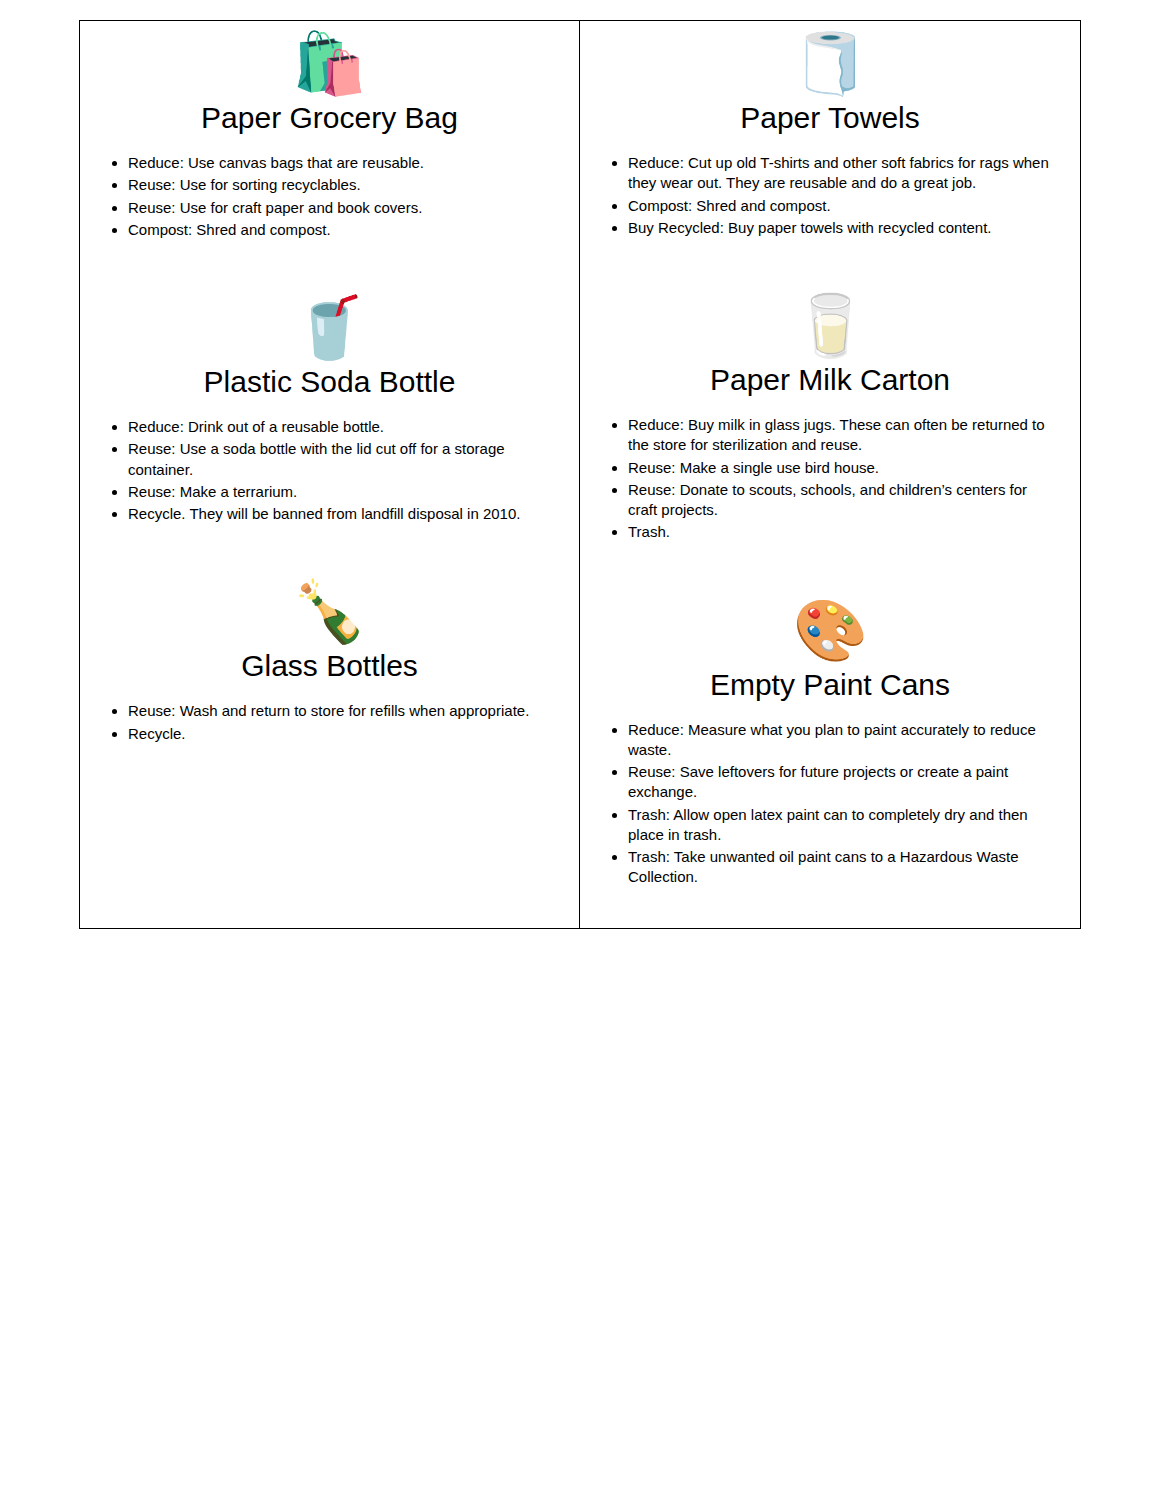🛍️
Paper Grocery Bag
Reduce: Use canvas bags that are reusable.
Reuse: Use for sorting recyclables.
Reuse: Use for craft paper and book covers.
Compost: Shred and compost.
🥤
Plastic Soda Bottle
Reduce: Drink out of a reusable bottle.
Reuse: Use a soda bottle with the lid cut off for a storage container.
Reuse: Make a terrarium.
Recycle. They will be banned from landfill disposal in 2010.
🍾
Glass Bottles
Reuse: Wash and return to store for refills when appropriate.
Recycle.
🧻
Paper Towels
Reduce: Cut up old T-shirts and other soft fabrics for rags when they wear out. They are reusable and do a great job.
Compost: Shred and compost.
Buy Recycled: Buy paper towels with recycled content.
🥛
Paper Milk Carton
Reduce: Buy milk in glass jugs. These can often be returned to the store for sterilization and reuse.
Reuse: Make a single use bird house.
Reuse: Donate to scouts, schools, and children’s centers for craft projects.
Trash.
🎨
Empty Paint Cans
Reduce: Measure what you plan to paint accurately to reduce waste.
Reuse: Save leftovers for future projects or create a paint exchange.
Trash: Allow open latex paint can to completely dry and then place in trash.
Trash: Take unwanted oil paint cans to a Hazardous Waste Collection.